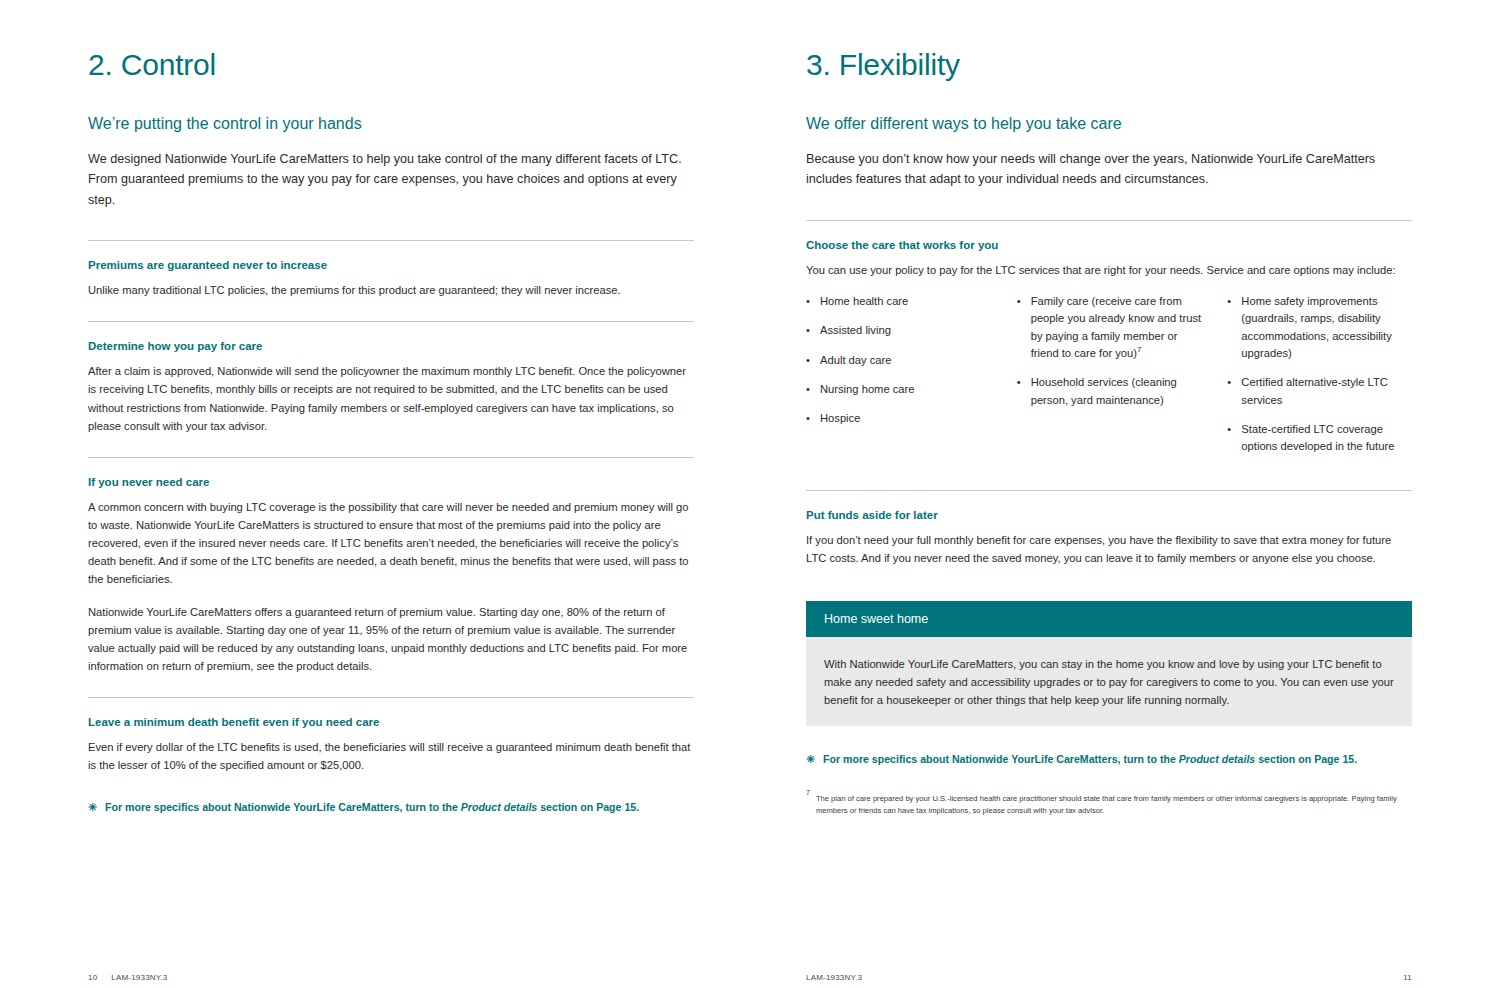2. Control
We’re putting the control in your hands
We designed Nationwide YourLife CareMatters to help you take control of the many different facets of LTC. From guaranteed premiums to the way you pay for care expenses, you have choices and options at every step.
Premiums are guaranteed never to increase
Unlike many traditional LTC policies, the premiums for this product are guaranteed; they will never increase.
Determine how you pay for care
After a claim is approved, Nationwide will send the policyowner the maximum monthly LTC benefit. Once the policyowner is receiving LTC benefits, monthly bills or receipts are not required to be submitted, and the LTC benefits can be used without restrictions from Nationwide. Paying family members or self-employed caregivers can have tax implications, so please consult with your tax advisor.
If you never need care
A common concern with buying LTC coverage is the possibility that care will never be needed and premium money will go to waste. Nationwide YourLife CareMatters is structured to ensure that most of the premiums paid into the policy are recovered, even if the insured never needs care. If LTC benefits aren’t needed, the beneficiaries will receive the policy’s death benefit. And if some of the LTC benefits are needed, a death benefit, minus the benefits that were used, will pass to the beneficiaries.
Nationwide YourLife CareMatters offers a guaranteed return of premium value. Starting day one, 80% of the return of premium value is available. Starting day one of year 11, 95% of the return of premium value is available. The surrender value actually paid will be reduced by any outstanding loans, unpaid monthly deductions and LTC benefits paid. For more information on return of premium, see the product details.
Leave a minimum death benefit even if you need care
Even if every dollar of the LTC benefits is used, the beneficiaries will still receive a guaranteed minimum death benefit that is the lesser of 10% of the specified amount or $25,000.
✳ For more specifics about Nationwide YourLife CareMatters, turn to the Product details section on Page 15.
10 LAM-1933NY.3
3. Flexibility
We offer different ways to help you take care
Because you don’t know how your needs will change over the years, Nationwide YourLife CareMatters includes features that adapt to your individual needs and circumstances.
Choose the care that works for you
You can use your policy to pay for the LTC services that are right for your needs. Service and care options may include:
Home health care
Assisted living
Adult day care
Nursing home care
Hospice
Family care (receive care from people you already know and trust by paying a family member or friend to care for you)7
Household services (cleaning person, yard maintenance)
Home safety improvements (guardrails, ramps, disability accommodations, accessibility upgrades)
Certified alternative-style LTC services
State-certified LTC coverage options developed in the future
Put funds aside for later
If you don’t need your full monthly benefit for care expenses, you have the flexibility to save that extra money for future LTC costs. And if you never need the saved money, you can leave it to family members or anyone else you choose.
Home sweet home
With Nationwide YourLife CareMatters, you can stay in the home you know and love by using your LTC benefit to make any needed safety and accessibility upgrades or to pay for caregivers to come to you. You can even use your benefit for a housekeeper or other things that help keep your life running normally.
✳ For more specifics about Nationwide YourLife CareMatters, turn to the Product details section on Page 15.
7 The plan of care prepared by your U.S.-licensed health care practitioner should state that care from family members or other informal caregivers is appropriate. Paying family members or friends can have tax implications, so please consult with your tax advisor.
LAM-1933NY.3 11